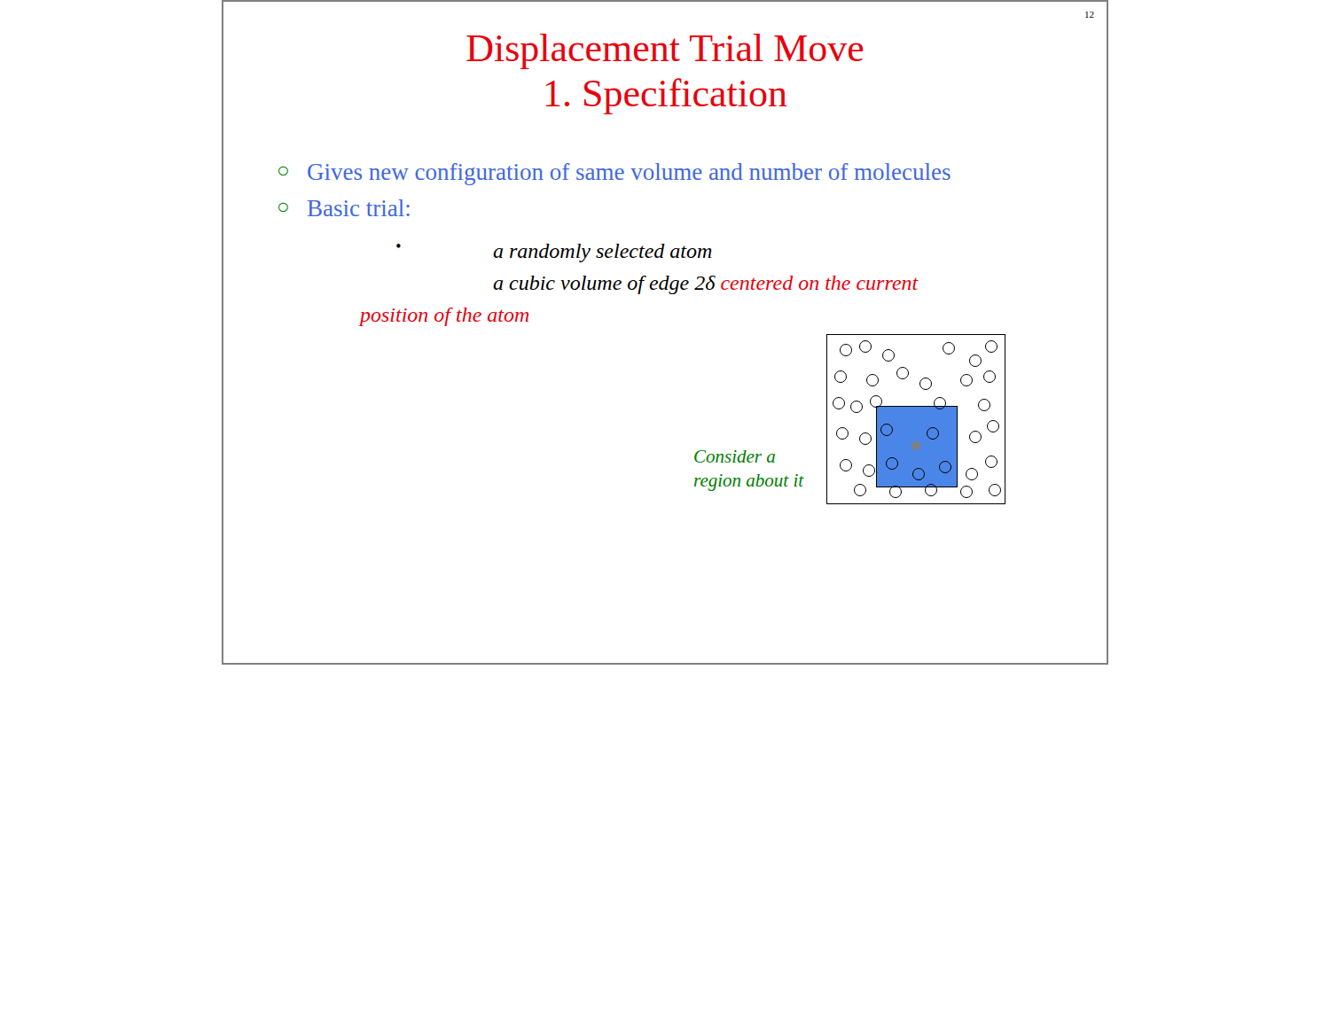12
Displacement Trial Move
1. Specification
Gives new configuration of same volume and number of molecules
Basic trial:
a randomly selected atom a cubic volume of edge 2δ centered on the current position of the atom
Consider a
region about it